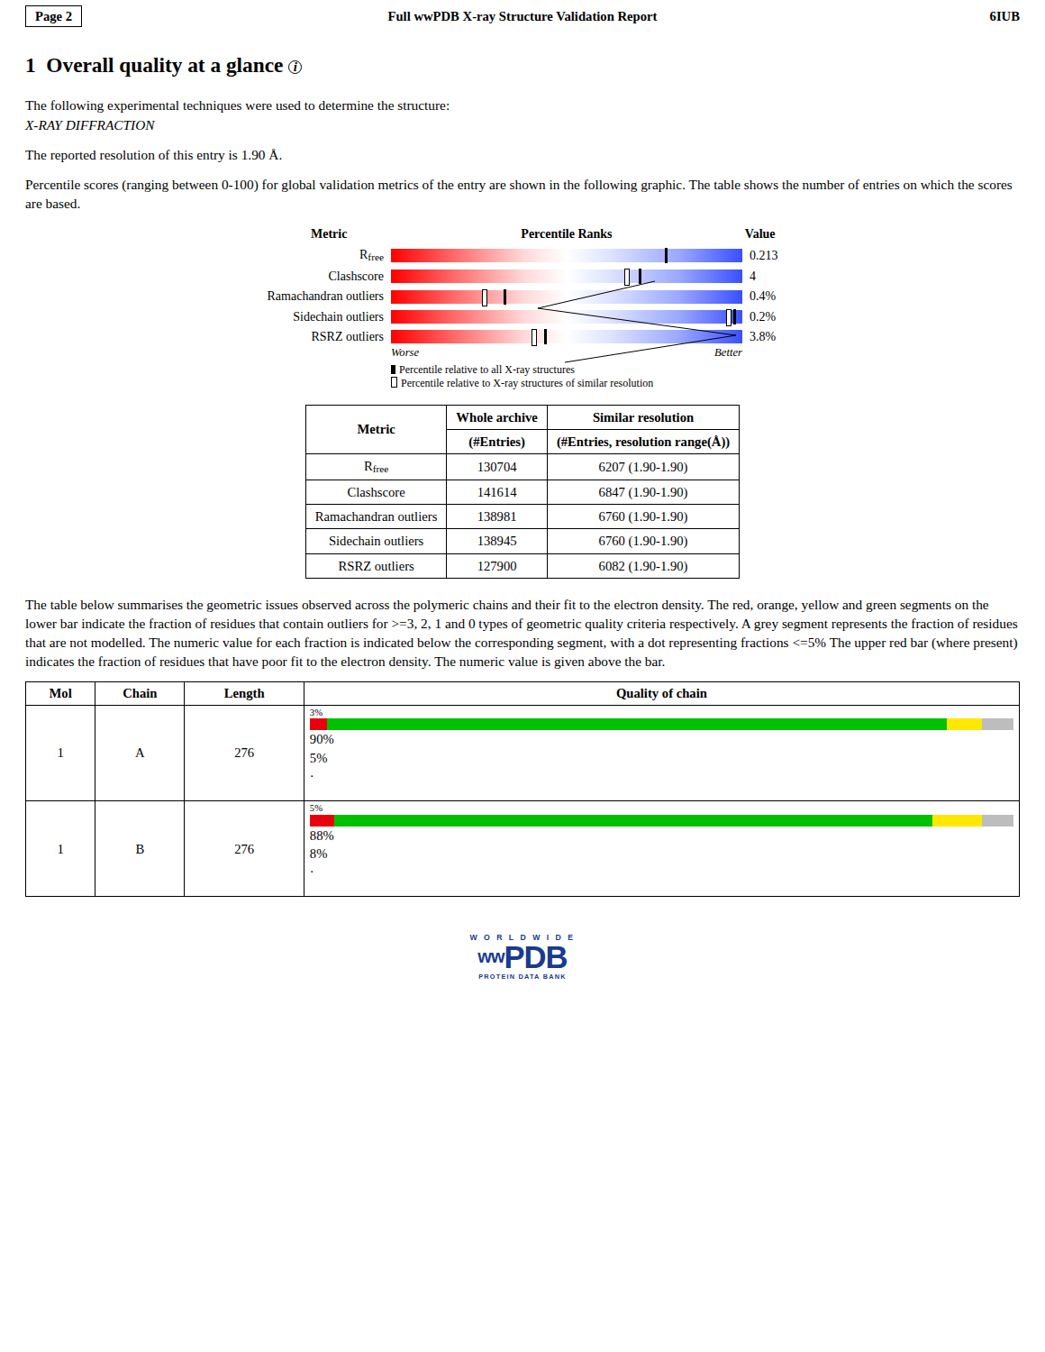Page 2
Full wwPDB X-ray Structure Validation Report
6IUB
1 Overall quality at a glance i
The following experimental techniques were used to determine the structure:
X-RAY DIFFRACTION
The reported resolution of this entry is 1.90 Å.
Percentile scores (ranging between 0-100) for global validation metrics of the entry are shown in the following graphic. The table shows the number of entries on which the scores are based.
| Metric | Percentile Ranks | Value |
| R free | | 0.213 |
| Clashscore | | 4 |
| Ramachandran outliers | | 0.4% |
| Sidechain outliers | | 0.2% |
| RSRZ outliers | | 3.8% |
| | Worse Better Percentile relative to all X-ray structures Percentile relative to X-ray structures of similar resolution | |
| Metric | Whole archive | Similar resolution |
| --- | --- | --- |
| (#Entries) | (#Entries, resolution range(Å)) |
| R free | 130704 | 6207 (1.90-1.90) |
| Clashscore | 141614 | 6847 (1.90-1.90) |
| Ramachandran outliers | 138981 | 6760 (1.90-1.90) |
| Sidechain outliers | 138945 | 6760 (1.90-1.90) |
| RSRZ outliers | 127900 | 6082 (1.90-1.90) |
The table below summarises the geometric issues observed across the polymeric chains and their fit to the electron density. The red, orange, yellow and green segments on the lower bar indicate the fraction of residues that contain outliers for >=3, 2, 1 and 0 types of geometric quality criteria respectively. A grey segment represents the fraction of residues that are not modelled. The numeric value for each fraction is indicated below the corresponding segment, with a dot representing fractions <=5% The upper red bar (where present) indicates the fraction of residues that have poor fit to the electron density. The numeric value is given above the bar.
| Mol | Chain | Length | Quality of chain |
| --- | --- | --- | --- |
| 1 | A | 276 | 3% 90% 5% · |
| 1 | B | 276 | 5% 88% 8% · |
W O R L D W I D E
ww PDB
PROTEIN DATA BANK